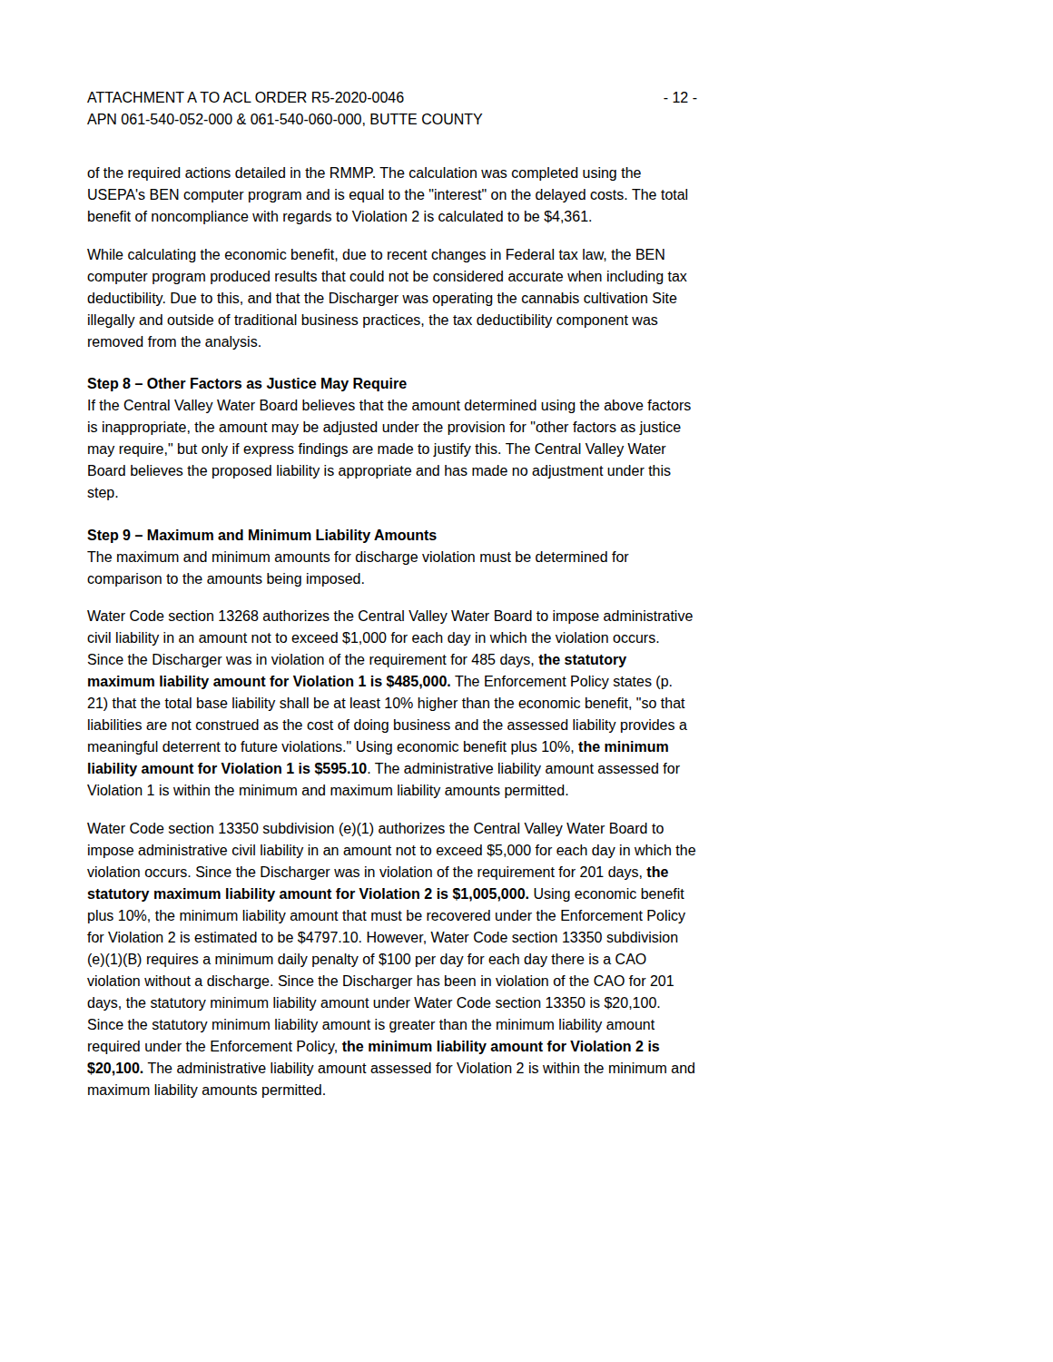ATTACHMENT A TO ACL ORDER R5-2020-0046 APN 061-540-052-000 & 061-540-060-000, BUTTE COUNTY
- 12 -
of the required actions detailed in the RMMP. The calculation was completed using the USEPA's BEN computer program and is equal to the "interest" on the delayed costs. The total benefit of noncompliance with regards to Violation 2 is calculated to be $4,361.
While calculating the economic benefit, due to recent changes in Federal tax law, the BEN computer program produced results that could not be considered accurate when including tax deductibility. Due to this, and that the Discharger was operating the cannabis cultivation Site illegally and outside of traditional business practices, the tax deductibility component was removed from the analysis.
Step 8 – Other Factors as Justice May Require
If the Central Valley Water Board believes that the amount determined using the above factors is inappropriate, the amount may be adjusted under the provision for "other factors as justice may require," but only if express findings are made to justify this. The Central Valley Water Board believes the proposed liability is appropriate and has made no adjustment under this step.
Step 9 – Maximum and Minimum Liability Amounts
The maximum and minimum amounts for discharge violation must be determined for comparison to the amounts being imposed.
Water Code section 13268 authorizes the Central Valley Water Board to impose administrative civil liability in an amount not to exceed $1,000 for each day in which the violation occurs. Since the Discharger was in violation of the requirement for 485 days, the statutory maximum liability amount for Violation 1 is $485,000. The Enforcement Policy states (p. 21) that the total base liability shall be at least 10% higher than the economic benefit, "so that liabilities are not construed as the cost of doing business and the assessed liability provides a meaningful deterrent to future violations." Using economic benefit plus 10%, the minimum liability amount for Violation 1 is $595.10. The administrative liability amount assessed for Violation 1 is within the minimum and maximum liability amounts permitted.
Water Code section 13350 subdivision (e)(1) authorizes the Central Valley Water Board to impose administrative civil liability in an amount not to exceed $5,000 for each day in which the violation occurs. Since the Discharger was in violation of the requirement for 201 days, the statutory maximum liability amount for Violation 2 is $1,005,000. Using economic benefit plus 10%, the minimum liability amount that must be recovered under the Enforcement Policy for Violation 2 is estimated to be $4797.10. However, Water Code section 13350 subdivision (e)(1)(B) requires a minimum daily penalty of $100 per day for each day there is a CAO violation without a discharge. Since the Discharger has been in violation of the CAO for 201 days, the statutory minimum liability amount under Water Code section 13350 is $20,100. Since the statutory minimum liability amount is greater than the minimum liability amount required under the Enforcement Policy, the minimum liability amount for Violation 2 is $20,100. The administrative liability amount assessed for Violation 2 is within the minimum and maximum liability amounts permitted.